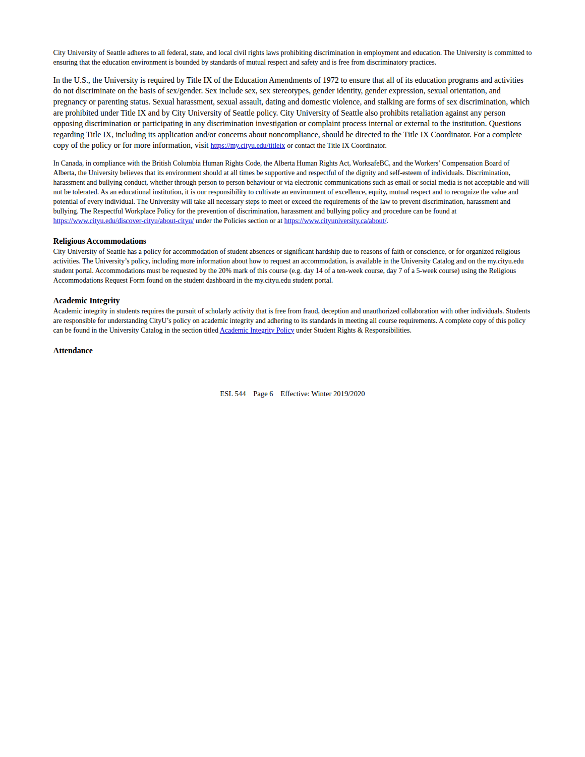City University of Seattle adheres to all federal, state, and local civil rights laws prohibiting discrimination in employment and education. The University is committed to ensuring that the education environment is bounded by standards of mutual respect and safety and is free from discriminatory practices.
In the U.S., the University is required by Title IX of the Education Amendments of 1972 to ensure that all of its education programs and activities do not discriminate on the basis of sex/gender. Sex include sex, sex stereotypes, gender identity, gender expression, sexual orientation, and pregnancy or parenting status. Sexual harassment, sexual assault, dating and domestic violence, and stalking are forms of sex discrimination, which are prohibited under Title IX and by City University of Seattle policy. City University of Seattle also prohibits retaliation against any person opposing discrimination or participating in any discrimination investigation or complaint process internal or external to the institution. Questions regarding Title IX, including its application and/or concerns about noncompliance, should be directed to the Title IX Coordinator. For a complete copy of the policy or for more information, visit https://my.cityu.edu/titleix or contact the Title IX Coordinator.
In Canada, in compliance with the British Columbia Human Rights Code, the Alberta Human Rights Act, WorksafeBC, and the Workers’ Compensation Board of Alberta, the University believes that its environment should at all times be supportive and respectful of the dignity and self-esteem of individuals. Discrimination, harassment and bullying conduct, whether through person to person behaviour or via electronic communications such as email or social media is not acceptable and will not be tolerated. As an educational institution, it is our responsibility to cultivate an environment of excellence, equity, mutual respect and to recognize the value and potential of every individual. The University will take all necessary steps to meet or exceed the requirements of the law to prevent discrimination, harassment and bullying. The Respectful Workplace Policy for the prevention of discrimination, harassment and bullying policy and procedure can be found at https://www.cityu.edu/discover-cityu/about-cityu/ under the Policies section or at https://www.cityuniversity.ca/about/.
Religious Accommodations
City University of Seattle has a policy for accommodation of student absences or significant hardship due to reasons of faith or conscience, or for organized religious activities. The University’s policy, including more information about how to request an accommodation, is available in the University Catalog and on the my.cityu.edu student portal. Accommodations must be requested by the 20% mark of this course (e.g. day 14 of a ten-week course, day 7 of a 5-week course) using the Religious Accommodations Request Form found on the student dashboard in the my.cityu.edu student portal.
Academic Integrity
Academic integrity in students requires the pursuit of scholarly activity that is free from fraud, deception and unauthorized collaboration with other individuals. Students are responsible for understanding CityU’s policy on academic integrity and adhering to its standards in meeting all course requirements. A complete copy of this policy can be found in the University Catalog in the section titled Academic Integrity Policy under Student Rights & Responsibilities.
Attendance
ESL 544 Page 6 Effective: Winter 2019/2020